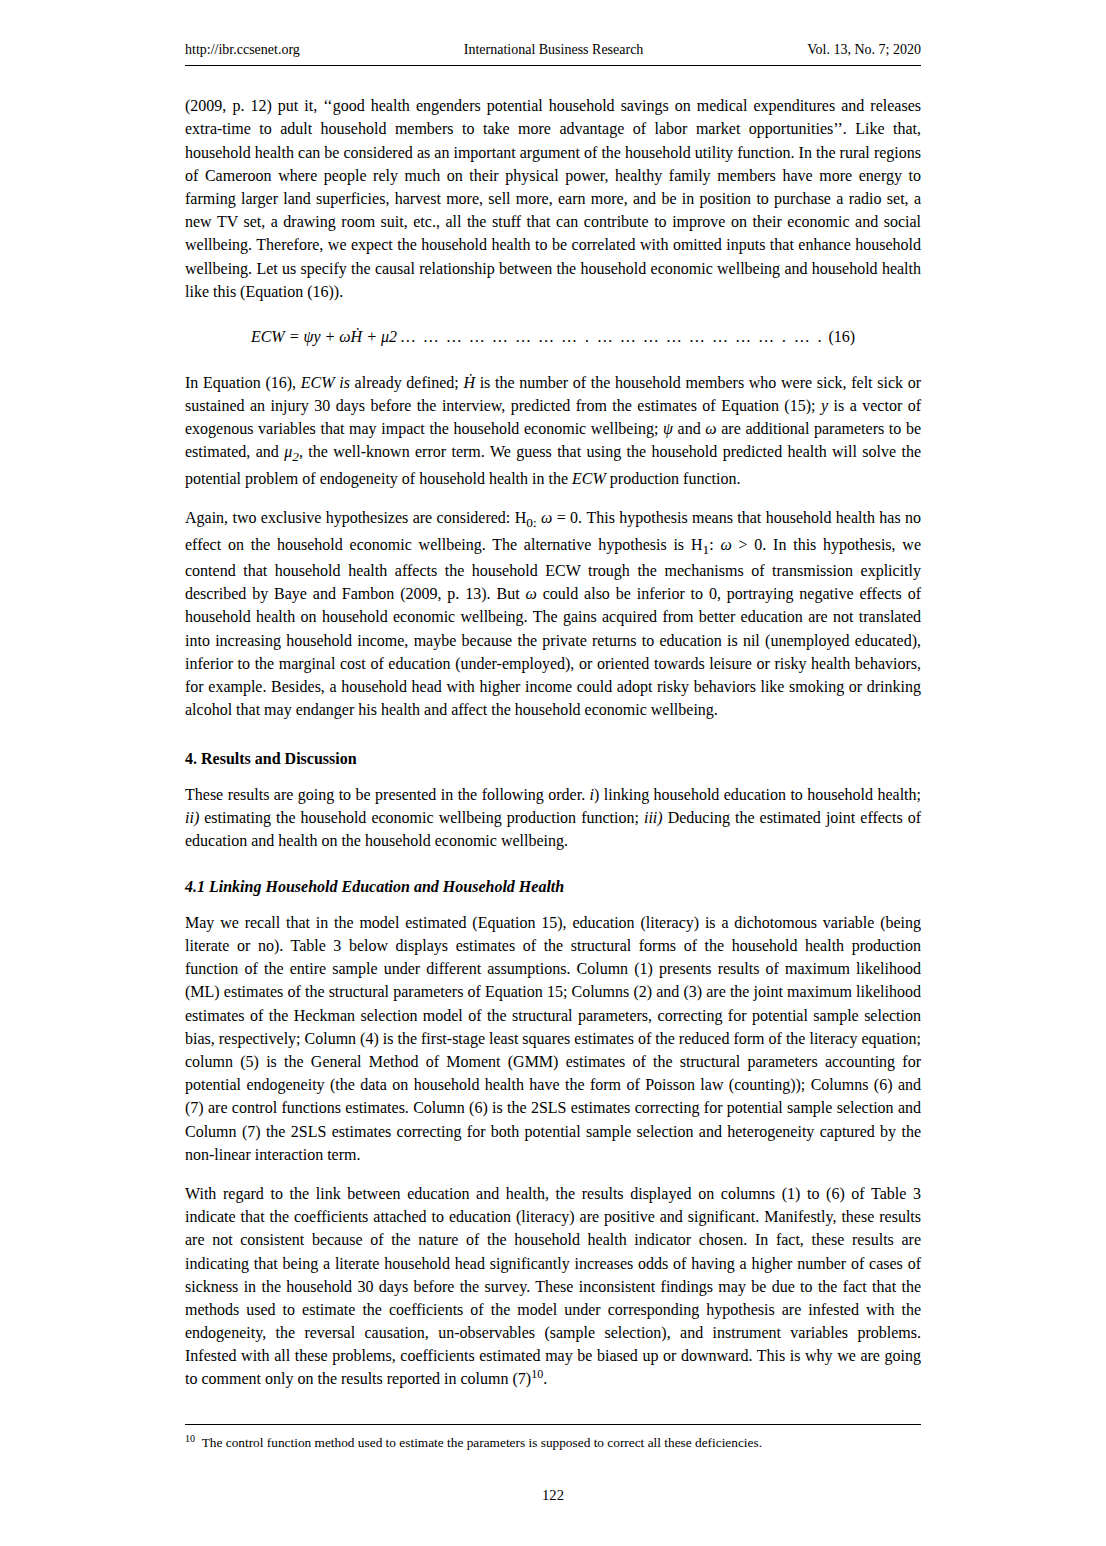http://ibr.ccsenet.org International Business Research Vol. 13, No. 7; 2020
(2009, p. 12) put it, ‘‘good health engenders potential household savings on medical expenditures and releases extra-time to adult household members to take more advantage of labor market opportunities’’. Like that, household health can be considered as an important argument of the household utility function. In the rural regions of Cameroon where people rely much on their physical power, healthy family members have more energy to farming larger land superficies, harvest more, sell more, earn more, and be in position to purchase a radio set, a new TV set, a drawing room suit, etc., all the stuff that can contribute to improve on their economic and social wellbeing. Therefore, we expect the household health to be correlated with omitted inputs that enhance household wellbeing. Let us specify the causal relationship between the household economic wellbeing and household health like this (Equation (16)).
ECW = ψy + ω Ḣ + μ2 … … … … … … … … . … … … … … … … … . … . (16)
In Equation (16), ECW is already defined; Ḣ is the number of the household members who were sick, felt sick or sustained an injury 30 days before the interview, predicted from the estimates of Equation (15); y is a vector of exogenous variables that may impact the household economic wellbeing; ψ and ω are additional parameters to be estimated, and μ2, the well-known error term. We guess that using the household predicted health will solve the potential problem of endogeneity of household health in the ECW production function.
Again, two exclusive hypothesizes are considered: H0: ω = 0. This hypothesis means that household health has no effect on the household economic wellbeing. The alternative hypothesis is H1: ω > 0. In this hypothesis, we contend that household health affects the household ECW trough the mechanisms of transmission explicitly described by Baye and Fambon (2009, p. 13). But ω could also be inferior to 0, portraying negative effects of household health on household economic wellbeing. The gains acquired from better education are not translated into increasing household income, maybe because the private returns to education is nil (unemployed educated), inferior to the marginal cost of education (under-employed), or oriented towards leisure or risky health behaviors, for example. Besides, a household head with higher income could adopt risky behaviors like smoking or drinking alcohol that may endanger his health and affect the household economic wellbeing.
4. Results and Discussion
These results are going to be presented in the following order. i) linking household education to household health; ii) estimating the household economic wellbeing production function; iii) Deducing the estimated joint effects of education and health on the household economic wellbeing.
4.1 Linking Household Education and Household Health
May we recall that in the model estimated (Equation 15), education (literacy) is a dichotomous variable (being literate or no). Table 3 below displays estimates of the structural forms of the household health production function of the entire sample under different assumptions. Column (1) presents results of maximum likelihood (ML) estimates of the structural parameters of Equation 15; Columns (2) and (3) are the joint maximum likelihood estimates of the Heckman selection model of the structural parameters, correcting for potential sample selection bias, respectively; Column (4) is the first-stage least squares estimates of the reduced form of the literacy equation; column (5) is the General Method of Moment (GMM) estimates of the structural parameters accounting for potential endogeneity (the data on household health have the form of Poisson law (counting)); Columns (6) and (7) are control functions estimates. Column (6) is the 2SLS estimates correcting for potential sample selection and Column (7) the 2SLS estimates correcting for both potential sample selection and heterogeneity captured by the non-linear interaction term.
With regard to the link between education and health, the results displayed on columns (1) to (6) of Table 3 indicate that the coefficients attached to education (literacy) are positive and significant. Manifestly, these results are not consistent because of the nature of the household health indicator chosen. In fact, these results are indicating that being a literate household head significantly increases odds of having a higher number of cases of sickness in the household 30 days before the survey. These inconsistent findings may be due to the fact that the methods used to estimate the coefficients of the model under corresponding hypothesis are infested with the endogeneity, the reversal causation, un-observables (sample selection), and instrument variables problems. Infested with all these problems, coefficients estimated may be biased up or downward. This is why we are going to comment only on the results reported in column (7)10.
10 The control function method used to estimate the parameters is supposed to correct all these deficiencies.
122